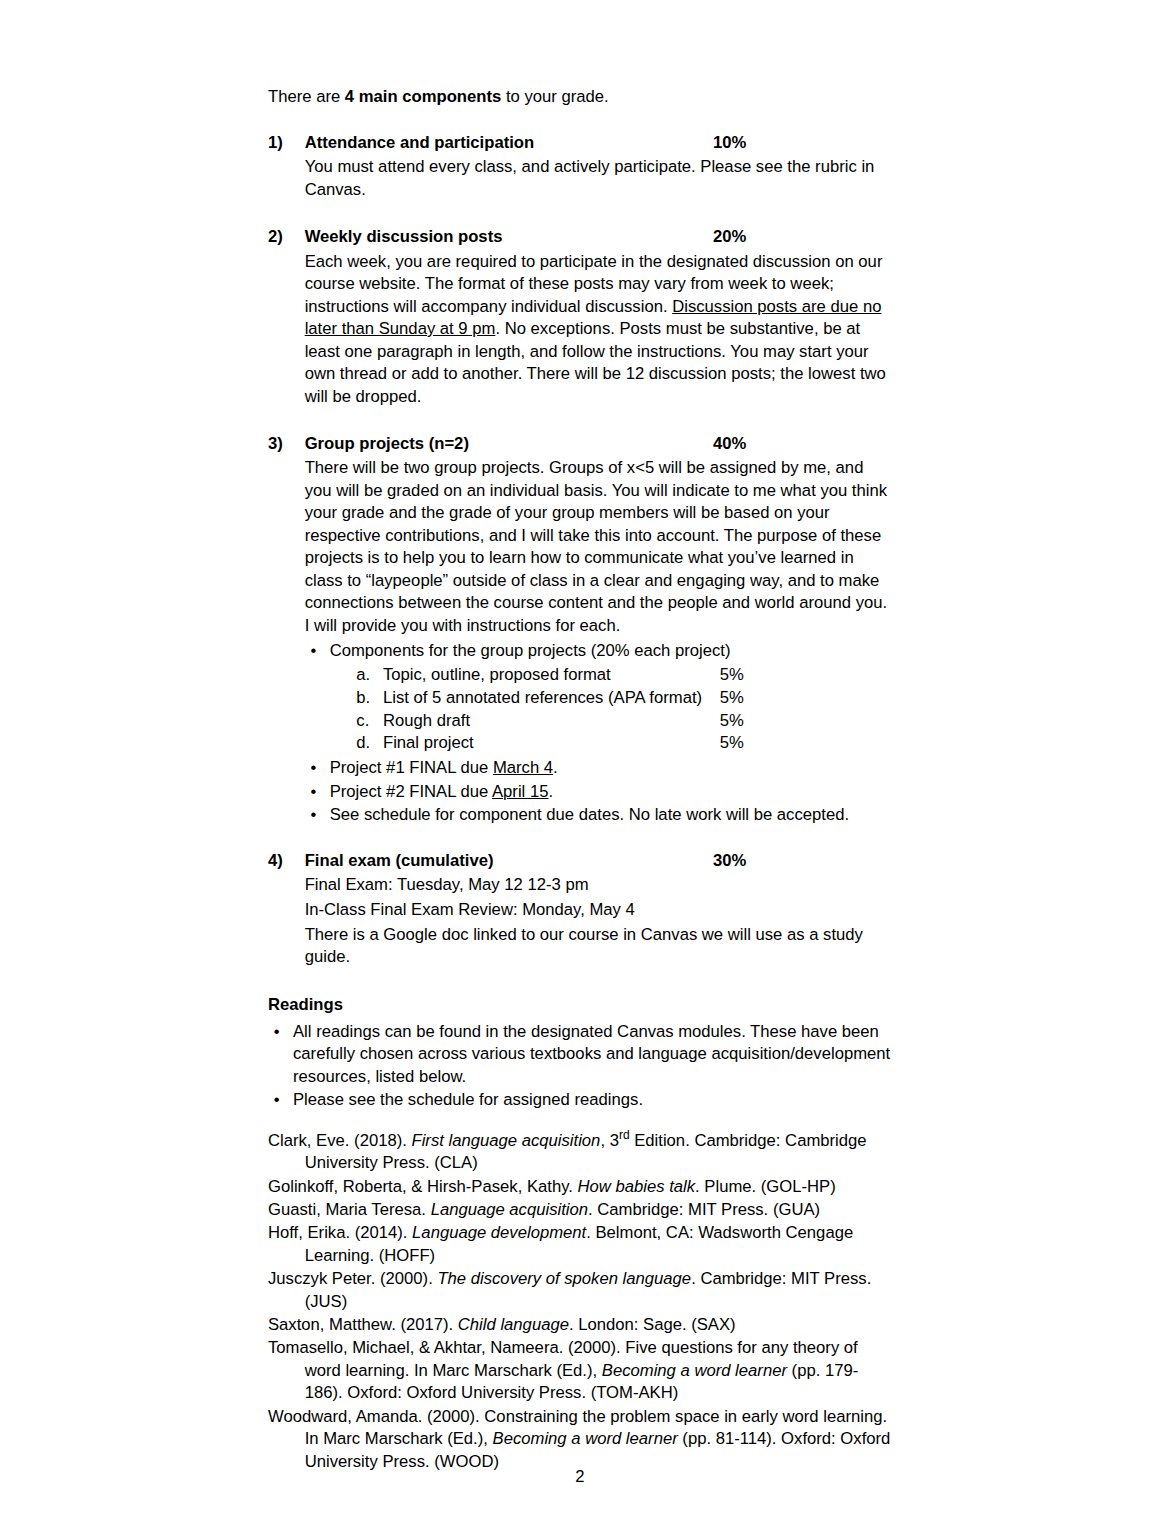There are 4 main components to your grade.
1)
Attendance and participation 10%
You must attend every class, and actively participate. Please see the rubric in Canvas.
2)
Weekly discussion posts 20%
Each week, you are required to participate in the designated discussion on our course website. The format of these posts may vary from week to week; instructions will accompany individual discussion. Discussion posts are due no later than Sunday at 9 pm. No exceptions. Posts must be substantive, be at least one paragraph in length, and follow the instructions. You may start your own thread or add to another. There will be 12 discussion posts; the lowest two will be dropped.
3)
Group projects (n=2) 40%
There will be two group projects. Groups of x<5 will be assigned by me, and you will be graded on an individual basis. You will indicate to me what you think your grade and the grade of your group members will be based on your respective contributions, and I will take this into account. The purpose of these projects is to help you to learn how to communicate what you’ve learned in class to “laypeople” outside of class in a clear and engaging way, and to make connections between the course content and the people and world around you. I will provide you with instructions for each.
Components for the group projects (20% each project)
Topic, outline, proposed format 5%
List of 5 annotated references (APA format) 5%
Rough draft 5%
Final project 5%
Project #1 FINAL due March 4.
Project #2 FINAL due April 15.
See schedule for component due dates. No late work will be accepted.
4)
Final exam (cumulative) 30%
Final Exam: Tuesday, May 12 12-3 pm
In-Class Final Exam Review: Monday, May 4
There is a Google doc linked to our course in Canvas we will use as a study guide.
Readings
All readings can be found in the designated Canvas modules. These have been carefully chosen across various textbooks and language acquisition/development resources, listed below.
Please see the schedule for assigned readings.
Clark, Eve. (2018). First language acquisition, 3rd Edition. Cambridge: Cambridge University Press. (CLA)
Golinkoff, Roberta, & Hirsh-Pasek, Kathy. How babies talk. Plume. (GOL-HP)
Guasti, Maria Teresa. Language acquisition. Cambridge: MIT Press. (GUA)
Hoff, Erika. (2014). Language development. Belmont, CA: Wadsworth Cengage Learning. (HOFF)
Jusczyk Peter. (2000). The discovery of spoken language. Cambridge: MIT Press. (JUS)
Saxton, Matthew. (2017). Child language. London: Sage. (SAX)
Tomasello, Michael, & Akhtar, Nameera. (2000). Five questions for any theory of word learning. In Marc Marschark (Ed.), Becoming a word learner (pp. 179-186). Oxford: Oxford University Press. (TOM-AKH)
Woodward, Amanda. (2000). Constraining the problem space in early word learning. In Marc Marschark (Ed.), Becoming a word learner (pp. 81-114). Oxford: Oxford University Press. (WOOD)
2